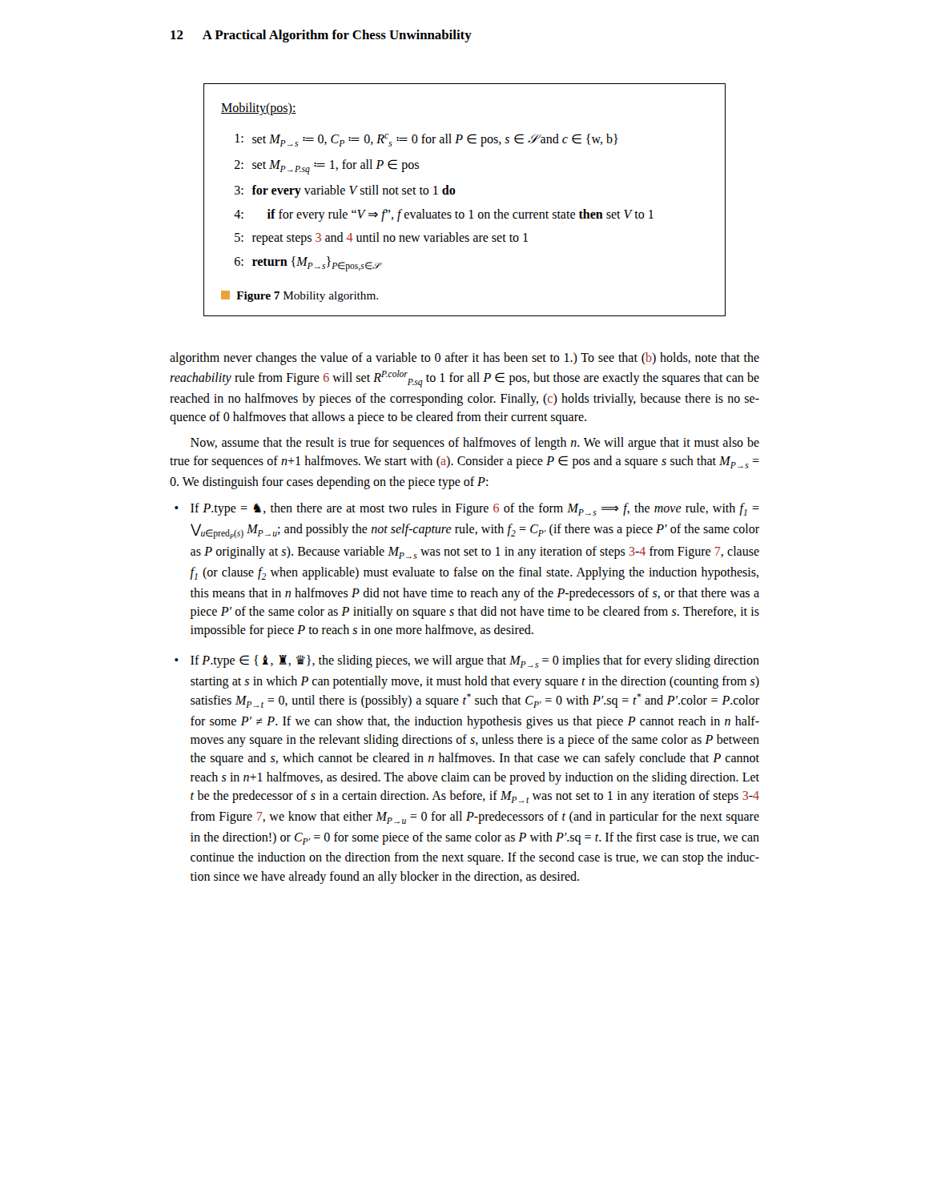12 A Practical Algorithm for Chess Unwinnability
Mobility(pos):
set MP→s ≔ 0, CP ≔ 0, Rcs ≔ 0 for all P ∈ pos, s ∈ 𝒮 and c ∈ {w, b}
set MP→P.sq ≔ 1, for all P ∈ pos
for every variable V still not set to 1 do
if for every rule “V ⇒ f”, f evaluates to 1 on the current state then set V to 1
repeat steps 3 and 4 until no new variables are set to 1
return {MP→s}P∈pos,s∈𝒮
Figure 7 Mobility algorithm.
algorithm never changes the value of a variable to 0 after it has been set to 1.) To see that (b) holds, note that the reachability rule from Figure 6 will set RP.colorP.sq to 1 for all P ∈ pos, but those are exactly the squares that can be reached in no halfmoves by pieces of the corresponding color. Finally, (c) holds trivially, because there is no sequence of 0 halfmoves that allows a piece to be cleared from their current square.
Now, assume that the result is true for sequences of halfmoves of length n. We will argue that it must also be true for sequences of n+1 halfmoves. We start with (a). Consider a piece P ∈ pos and a square s such that MP→s = 0. We distinguish four cases depending on the piece type of P:
If P.type = ♞, then there are at most two rules in Figure 6 of the form MP→s ⟹ f, the move rule, with f1 = ⋁u∈predP(s) MP→u; and possibly the not self-capture rule, with f2 = CP′ (if there was a piece P′ of the same color as P originally at s). Because variable MP→s was not set to 1 in any iteration of steps 3-4 from Figure 7, clause f1 (or clause f2 when applicable) must evaluate to false on the final state. Applying the induction hypothesis, this means that in n halfmoves P did not have time to reach any of the P-predecessors of s, or that there was a piece P′ of the same color as P initially on square s that did not have time to be cleared from s. Therefore, it is impossible for piece P to reach s in one more halfmove, as desired.
If P.type ∈ {♝, ♜, ♛}, the sliding pieces, we will argue that MP→s = 0 implies that for every sliding direction starting at s in which P can potentially move, it must hold that every square t in the direction (counting from s) satisfies MP→t = 0, until there is (possibly) a square t* such that CP′ = 0 with P′.sq = t* and P′.color = P.color for some P′ ≠ P. If we can show that, the induction hypothesis gives us that piece P cannot reach in n halfmoves any square in the relevant sliding directions of s, unless there is a piece of the same color as P between the square and s, which cannot be cleared in n halfmoves. In that case we can safely conclude that P cannot reach s in n+1 halfmoves, as desired. The above claim can be proved by induction on the sliding direction. Let t be the predecessor of s in a certain direction. As before, if MP→t was not set to 1 in any iteration of steps 3-4 from Figure 7, we know that either MP→u = 0 for all P-predecessors of t (and in particular for the next square in the direction!) or CP′ = 0 for some piece of the same color as P with P′.sq = t. If the first case is true, we can continue the induction on the direction from the next square. If the second case is true, we can stop the induction since we have already found an ally blocker in the direction, as desired.